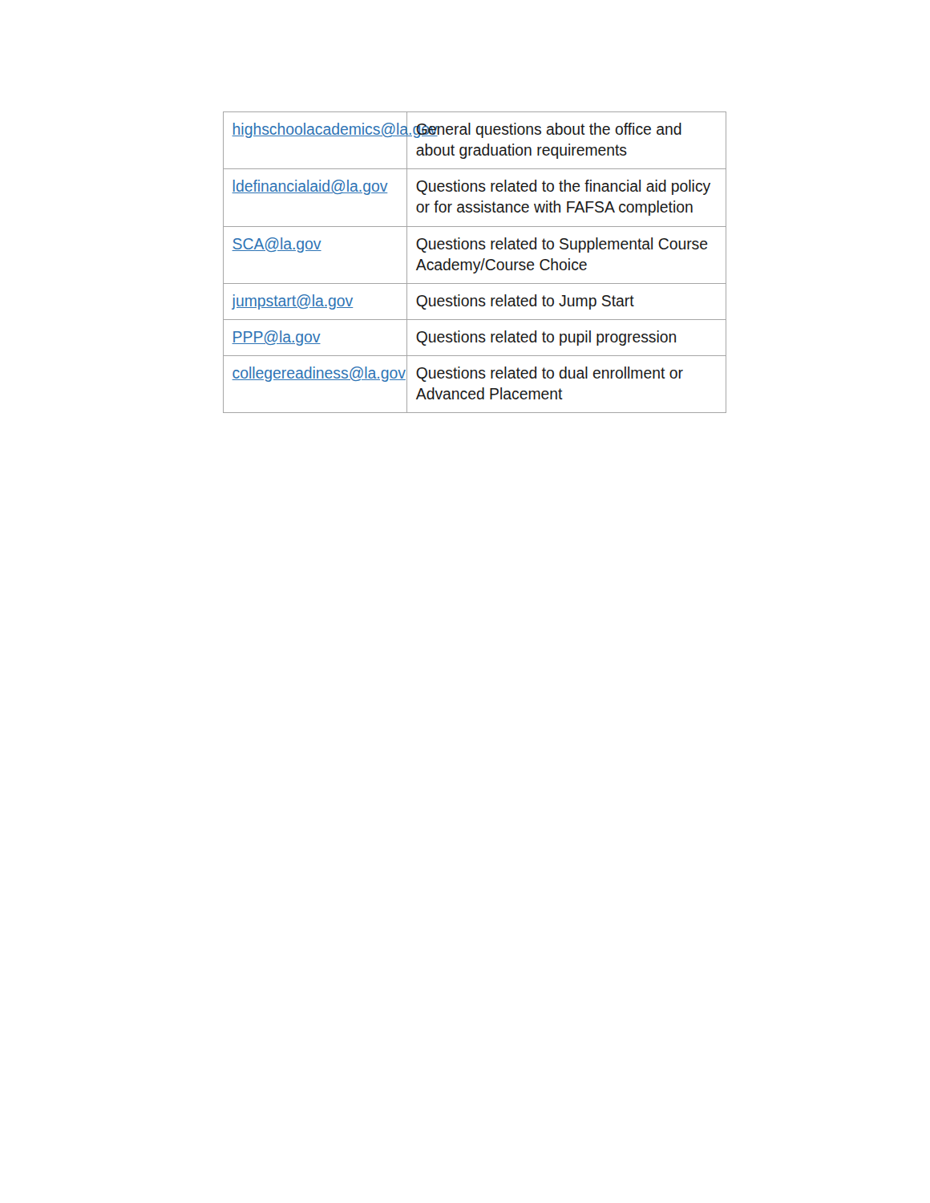| highschoolacademics@la.gov | General questions about the office and about graduation requirements |
| ldefinancialaid@la.gov | Questions related to the financial aid policy or for assistance with FAFSA completion |
| SCA@la.gov | Questions related to Supplemental Course Academy/Course Choice |
| jumpstart@la.gov | Questions related to Jump Start |
| PPP@la.gov | Questions related to pupil progression |
| collegereadiness@la.gov | Questions related to dual enrollment or Advanced Placement |